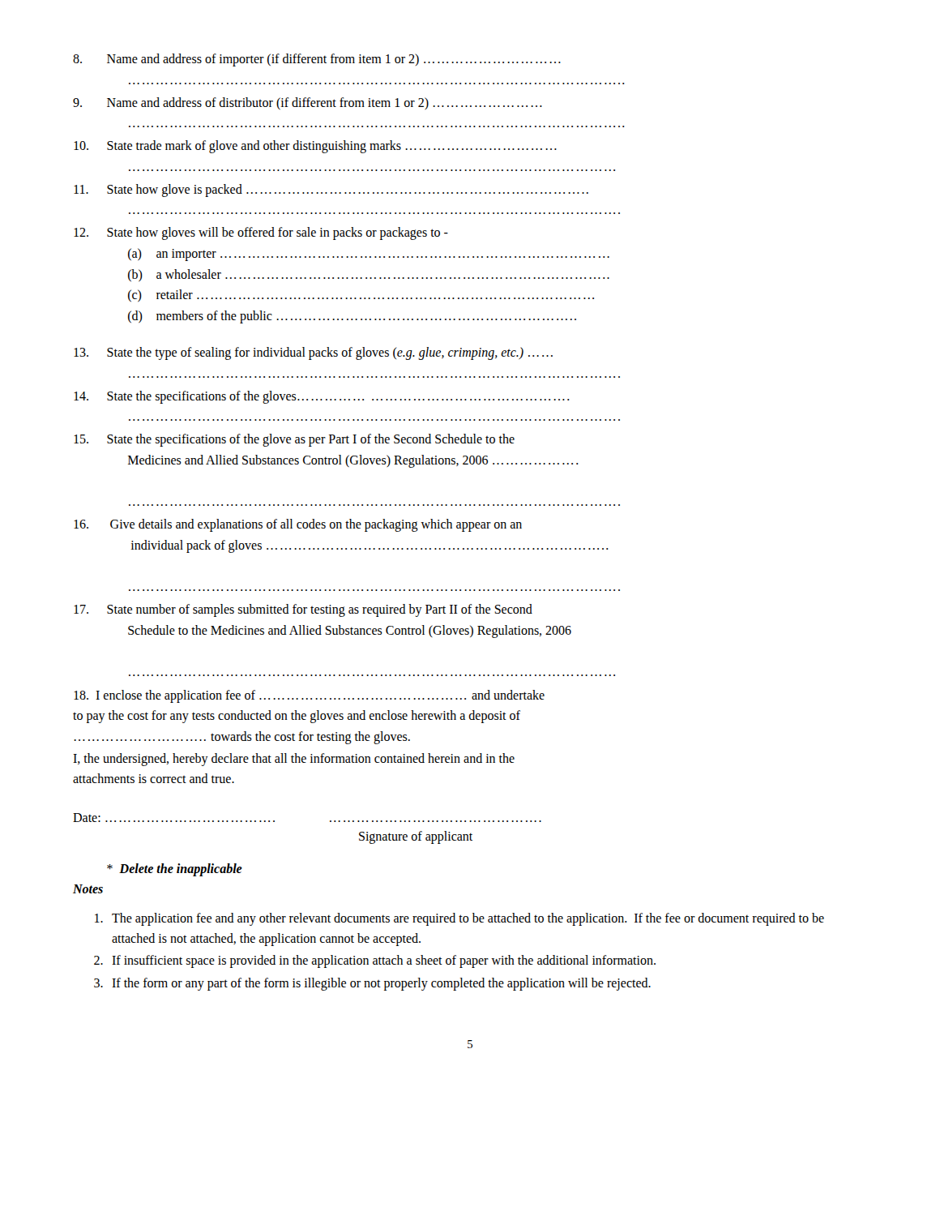Name and address of importer (if different from item 1 or 2) …………………………
……………………………………………………………………………………………..
Name and address of distributor (if different from item 1 or 2) ……………………
……………………………………………………………………………………………..
State trade mark of glove and other distinguishing marks ……………………………
……………………………………………………………………………………………
State how glove is packed ………………………………………………………………..
…………………………………………………………………………………………….
State how gloves will be offered for sale in packs or packages to -
(a) an importer …………………………………………………………………………
(b) a wholesaler ………………………………………………………………………..
(c) retailer ………………..…………………………………………………………
(d) members of the public ………………………………………………………..
State the type of sealing for individual packs of gloves (e.g. glue, crimping, etc.) ……
…………………………………………………………………………………………….
State the specifications of the gloves…………… …………………………………….
…………………………………………………………………………………………….
State the specifications of the glove as per Part I of the Second Schedule to the
Medicines and Allied Substances Control (Gloves) Regulations, 2006 ……………….
…………………………………………………………………………………………….
Give details and explanations of all codes on the packaging which appear on an
individual pack of gloves ………………………………………………………………..
…………………………………………………………………………………………….
State number of samples submitted for testing as required by Part II of the Second
Schedule to the Medicines and Allied Substances Control (Gloves) Regulations, 2006
……………………………………………………………………………………………
18. I enclose the application fee of ……………………………………… and undertake
to pay the cost for any tests conducted on the gloves and enclose herewith a deposit of
……………………….. towards the cost for testing the gloves.
I, the undersigned, hereby declare that all the information contained herein and in the
attachments is correct and true.
Date: ………………………………. ……………………………………….
Signature of applicant
* Delete the inapplicable
Notes
The application fee and any other relevant documents are required to be attached to the application. If the fee or document required to be attached is not attached, the application cannot be accepted.
If insufficient space is provided in the application attach a sheet of paper with the additional information.
If the form or any part of the form is illegible or not properly completed the application will be rejected.
5